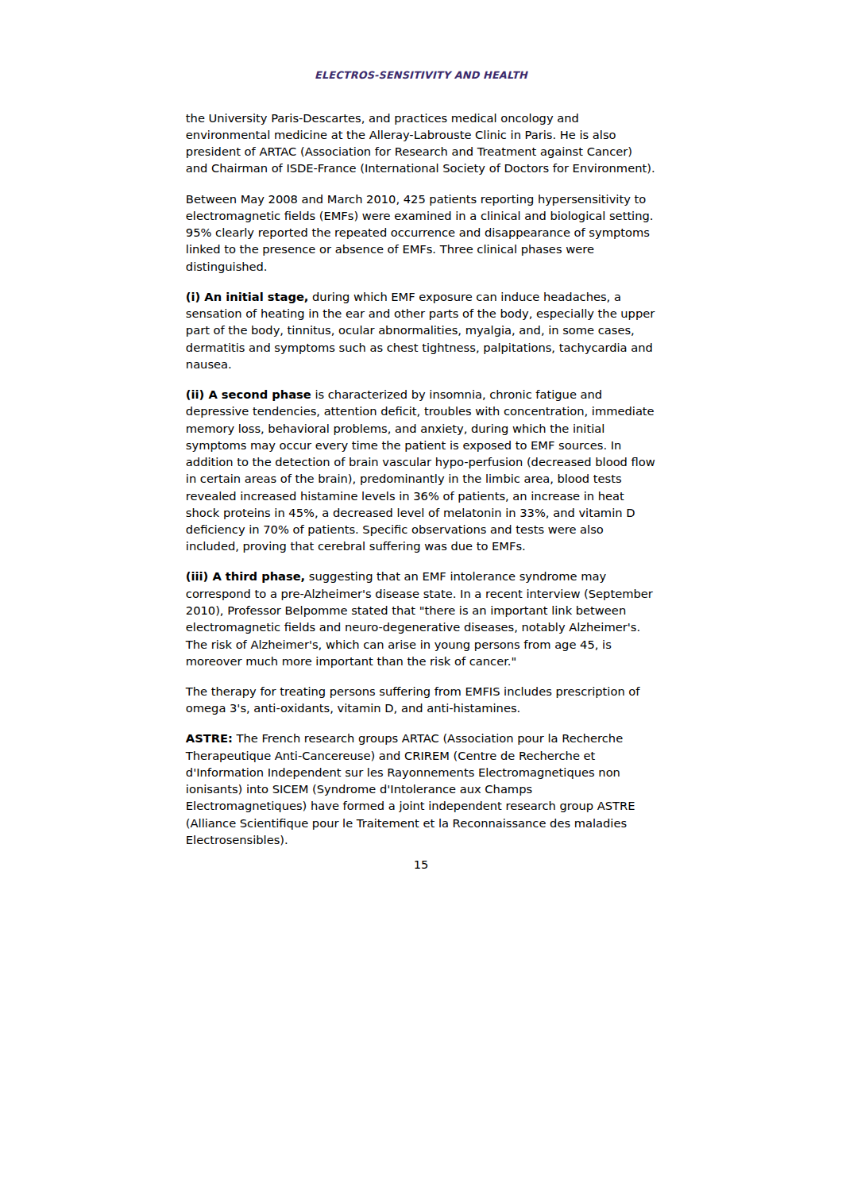ELECTROS-SENSITIVITY AND HEALTH
the University Paris-Descartes, and practices medical oncology and environmental medicine at the Alleray-Labrouste Clinic in Paris. He is also president of ARTAC (Association for Research and Treatment against Cancer) and Chairman of ISDE-France (International Society of Doctors for Environment).
Between May 2008 and March 2010, 425 patients reporting hypersensitivity to electromagnetic fields (EMFs) were examined in a clinical and biological setting. 95% clearly reported the repeated occurrence and disappearance of symptoms linked to the presence or absence of EMFs. Three clinical phases were distinguished.
(i) An initial stage, during which EMF exposure can induce headaches, a sensation of heating in the ear and other parts of the body, especially the upper part of the body, tinnitus, ocular abnormalities, myalgia, and, in some cases, dermatitis and symptoms such as chest tightness, palpitations, tachycardia and nausea.
(ii) A second phase is characterized by insomnia, chronic fatigue and depressive tendencies, attention deficit, troubles with concentration, immediate memory loss, behavioral problems, and anxiety, during which the initial symptoms may occur every time the patient is exposed to EMF sources. In addition to the detection of brain vascular hypo-perfusion (decreased blood flow in certain areas of the brain), predominantly in the limbic area, blood tests revealed increased histamine levels in 36% of patients, an increase in heat shock proteins in 45%, a decreased level of melatonin in 33%, and vitamin D deficiency in 70% of patients. Specific observations and tests were also included, proving that cerebral suffering was due to EMFs.
(iii) A third phase, suggesting that an EMF intolerance syndrome may correspond to a pre-Alzheimer's disease state. In a recent interview (September 2010), Professor Belpomme stated that "there is an important link between electromagnetic fields and neuro-degenerative diseases, notably Alzheimer's. The risk of Alzheimer's, which can arise in young persons from age 45, is moreover much more important than the risk of cancer."
The therapy for treating persons suffering from EMFIS includes prescription of omega 3's, anti-oxidants, vitamin D, and anti-histamines.
ASTRE: The French research groups ARTAC (Association pour la Recherche Therapeutique Anti-Cancereuse) and CRIREM (Centre de Recherche et d'Information Independent sur les Rayonnements Electromagnetiques non ionisants) into SICEM (Syndrome d'Intolerance aux Champs Electromagnetiques) have formed a joint independent research group ASTRE (Alliance Scientifique pour le Traitement et la Reconnaissance des maladies Electrosensibles).
15